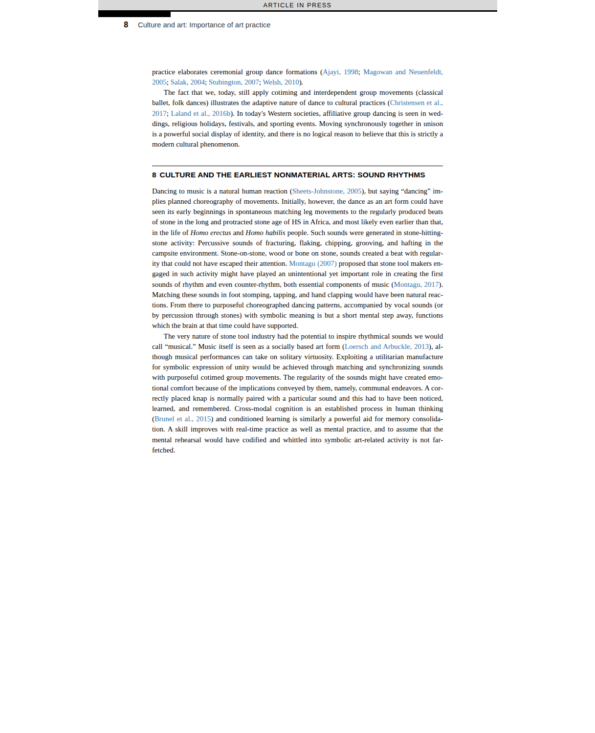ARTICLE IN PRESS
8
Culture and art: Importance of art practice
practice elaborates ceremonial group dance formations (Ajayi, 1998; Magowan and Neuenfeldt, 2005; Salak, 2004; Stubington, 2007; Welsh, 2010).
The fact that we, today, still apply cotiming and interdependent group movements (classical ballet, folk dances) illustrates the adaptive nature of dance to cultural practices (Christensen et al., 2017; Laland et al., 2016b). In today's Western societies, affiliative group dancing is seen in weddings, religious holidays, festivals, and sporting events. Moving synchronously together in unison is a powerful social display of identity, and there is no logical reason to believe that this is strictly a modern cultural phenomenon.
8 CULTURE AND THE EARLIEST NONMATERIAL ARTS: SOUND RHYTHMS
Dancing to music is a natural human reaction (Sheets-Johnstone, 2005), but saying “dancing” implies planned choreography of movements. Initially, however, the dance as an art form could have seen its early beginnings in spontaneous matching leg movements to the regularly produced beats of stone in the long and protracted stone age of HS in Africa, and most likely even earlier than that, in the life of Homo erectus and Homo habilis people. Such sounds were generated in stone-hitting-stone activity: Percussive sounds of fracturing, flaking, chipping, grooving, and hafting in the campsite environment. Stone-on-stone, wood or bone on stone, sounds created a beat with regularity that could not have escaped their attention. Montagu (2007) proposed that stone tool makers engaged in such activity might have played an unintentional yet important role in creating the first sounds of rhythm and even counter-rhythm, both essential components of music (Montagu, 2017). Matching these sounds in foot stomping, tapping, and hand clapping would have been natural reactions. From there to purposeful choreographed dancing patterns, accompanied by vocal sounds (or by percussion through stones) with symbolic meaning is but a short mental step away, functions which the brain at that time could have supported.
The very nature of stone tool industry had the potential to inspire rhythmical sounds we would call “musical.” Music itself is seen as a socially based art form (Loersch and Arbuckle, 2013), although musical performances can take on solitary virtuosity. Exploiting a utilitarian manufacture for symbolic expression of unity would be achieved through matching and synchronizing sounds with purposeful cotimed group movements. The regularity of the sounds might have created emotional comfort because of the implications conveyed by them, namely, communal endeavors. A correctly placed knap is normally paired with a particular sound and this had to have been noticed, learned, and remembered. Cross-modal cognition is an established process in human thinking (Brunel et al., 2015) and conditioned learning is similarly a powerful aid for memory consolidation. A skill improves with real-time practice as well as mental practice, and to assume that the mental rehearsal would have codified and whittled into symbolic art-related activity is not far-fetched.